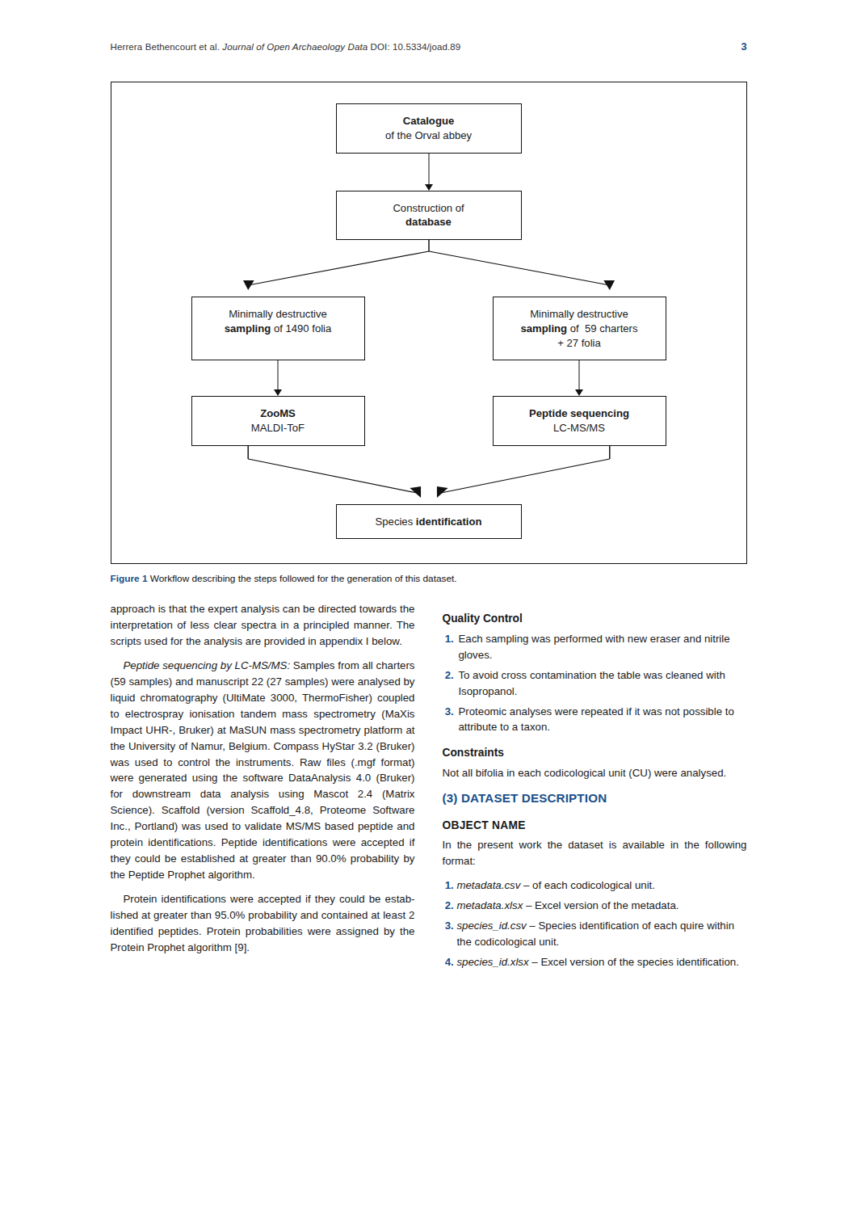Herrera Bethencourt et al. Journal of Open Archaeology Data DOI: 10.5334/joad.89
3
Catalogue
of the Orval abbey
Construction of
database
Minimally destructive
sampling of 1490 folia
Minimally destructive
sampling of 59 charters
+ 27 folia
ZooMS
MALDI-ToF
Peptide sequencing
LC-MS/MS
Species identification
Figure 1 Workflow describing the steps followed for the generation of this dataset.
approach is that the expert analysis can be directed towards the interpretation of less clear spectra in a principled manner. The scripts used for the analysis are provided in appendix I below.
Peptide sequencing by LC-MS/MS: Samples from all charters (59 samples) and manuscript 22 (27 samples) were analysed by liquid chromatography (UltiMate 3000, ThermoFisher) coupled to electrospray ionisation tandem mass spectrometry (MaXis Impact UHR-, Bruker) at MaSUN mass spectrometry platform at the University of Namur, Belgium. Compass HyStar 3.2 (Bruker) was used to control the instruments. Raw files (.mgf format) were generated using the software DataAnalysis 4.0 (Bruker) for downstream data analysis using Mascot 2.4 (Matrix Science). Scaffold (version Scaffold_4.8, Proteome Software Inc., Portland) was used to validate MS/MS based peptide and protein identifications. Peptide identifications were accepted if they could be established at greater than 90.0% probability by the Peptide Prophet algorithm.
Protein identifications were accepted if they could be established at greater than 95.0% probability and contained at least 2 identified peptides. Protein probabilities were assigned by the Protein Prophet algorithm [9].
Quality Control
Each sampling was performed with new eraser and nitrile gloves.
To avoid cross contamination the table was cleaned with Isopropanol.
Proteomic analyses were repeated if it was not possible to attribute to a taxon.
Constraints
Not all bifolia in each codicological unit (CU) were analysed.
(3) DATASET DESCRIPTION
Object name
In the present work the dataset is available in the following format:
metadata.csv – of each codicological unit.
metadata.xlsx – Excel version of the metadata.
species_id.csv – Species identification of each quire within the codicological unit.
species_id.xlsx – Excel version of the species identification.